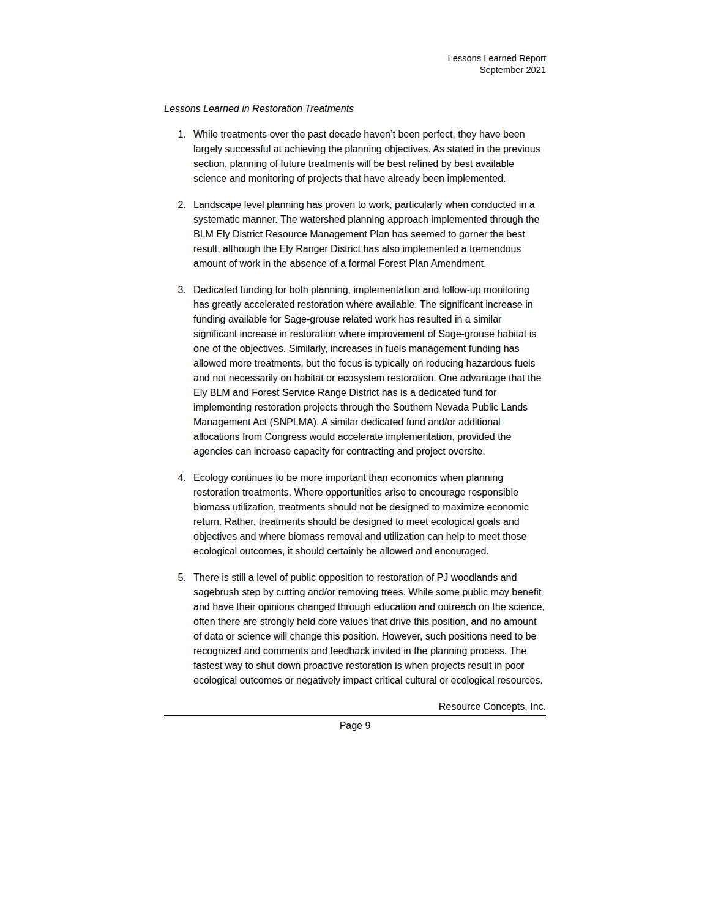Lessons Learned Report
September 2021
Lessons Learned in Restoration Treatments
While treatments over the past decade haven’t been perfect, they have been largely successful at achieving the planning objectives. As stated in the previous section, planning of future treatments will be best refined by best available science and monitoring of projects that have already been implemented.
Landscape level planning has proven to work, particularly when conducted in a systematic manner. The watershed planning approach implemented through the BLM Ely District Resource Management Plan has seemed to garner the best result, although the Ely Ranger District has also implemented a tremendous amount of work in the absence of a formal Forest Plan Amendment.
Dedicated funding for both planning, implementation and follow-up monitoring has greatly accelerated restoration where available. The significant increase in funding available for Sage-grouse related work has resulted in a similar significant increase in restoration where improvement of Sage-grouse habitat is one of the objectives. Similarly, increases in fuels management funding has allowed more treatments, but the focus is typically on reducing hazardous fuels and not necessarily on habitat or ecosystem restoration. One advantage that the Ely BLM and Forest Service Range District has is a dedicated fund for implementing restoration projects through the Southern Nevada Public Lands Management Act (SNPLMA). A similar dedicated fund and/or additional allocations from Congress would accelerate implementation, provided the agencies can increase capacity for contracting and project oversite.
Ecology continues to be more important than economics when planning restoration treatments. Where opportunities arise to encourage responsible biomass utilization, treatments should not be designed to maximize economic return. Rather, treatments should be designed to meet ecological goals and objectives and where biomass removal and utilization can help to meet those ecological outcomes, it should certainly be allowed and encouraged.
There is still a level of public opposition to restoration of PJ woodlands and sagebrush step by cutting and/or removing trees. While some public may benefit and have their opinions changed through education and outreach on the science, often there are strongly held core values that drive this position, and no amount of data or science will change this position. However, such positions need to be recognized and comments and feedback invited in the planning process. The fastest way to shut down proactive restoration is when projects result in poor ecological outcomes or negatively impact critical cultural or ecological resources.
Resource Concepts, Inc.
Page 9